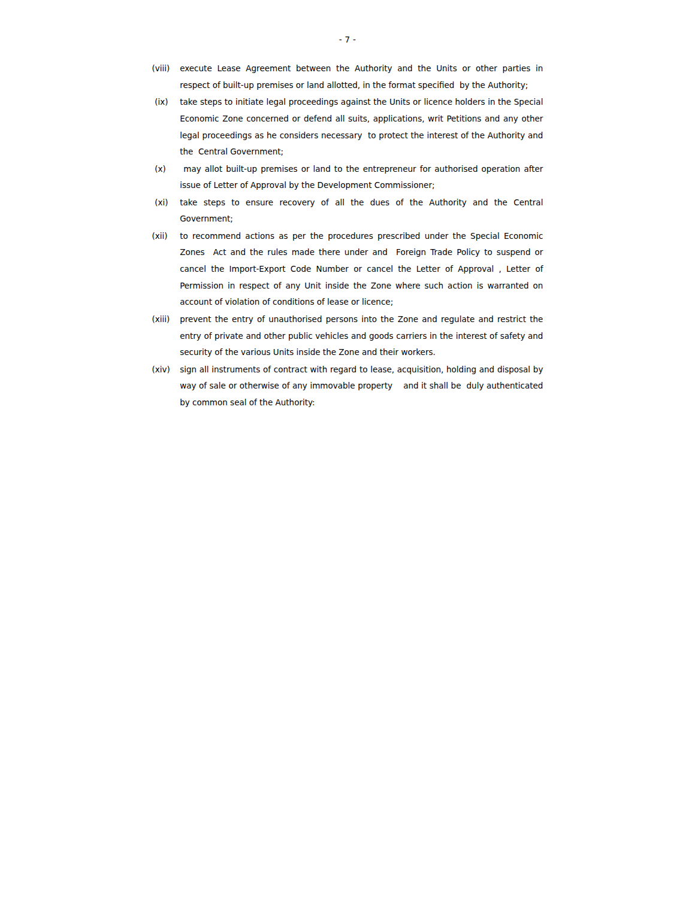- 7 -
(viii) execute Lease Agreement between the Authority and the Units or other parties in respect of built-up premises or land allotted, in the format specified by the Authority;
(ix) take steps to initiate legal proceedings against the Units or licence holders in the Special Economic Zone concerned or defend all suits, applications, writ Petitions and any other legal proceedings as he considers necessary to protect the interest of the Authority and the Central Government;
(x) may allot built-up premises or land to the entrepreneur for authorised operation after issue of Letter of Approval by the Development Commissioner;
(xi) take steps to ensure recovery of all the dues of the Authority and the Central Government;
(xii) to recommend actions as per the procedures prescribed under the Special Economic Zones Act and the rules made there under and Foreign Trade Policy to suspend or cancel the Import-Export Code Number or cancel the Letter of Approval , Letter of Permission in respect of any Unit inside the Zone where such action is warranted on account of violation of conditions of lease or licence;
(xiii) prevent the entry of unauthorised persons into the Zone and regulate and restrict the entry of private and other public vehicles and goods carriers in the interest of safety and security of the various Units inside the Zone and their workers.
(xiv) sign all instruments of contract with regard to lease, acquisition, holding and disposal by way of sale or otherwise of any immovable property and it shall be duly authenticated by common seal of the Authority: